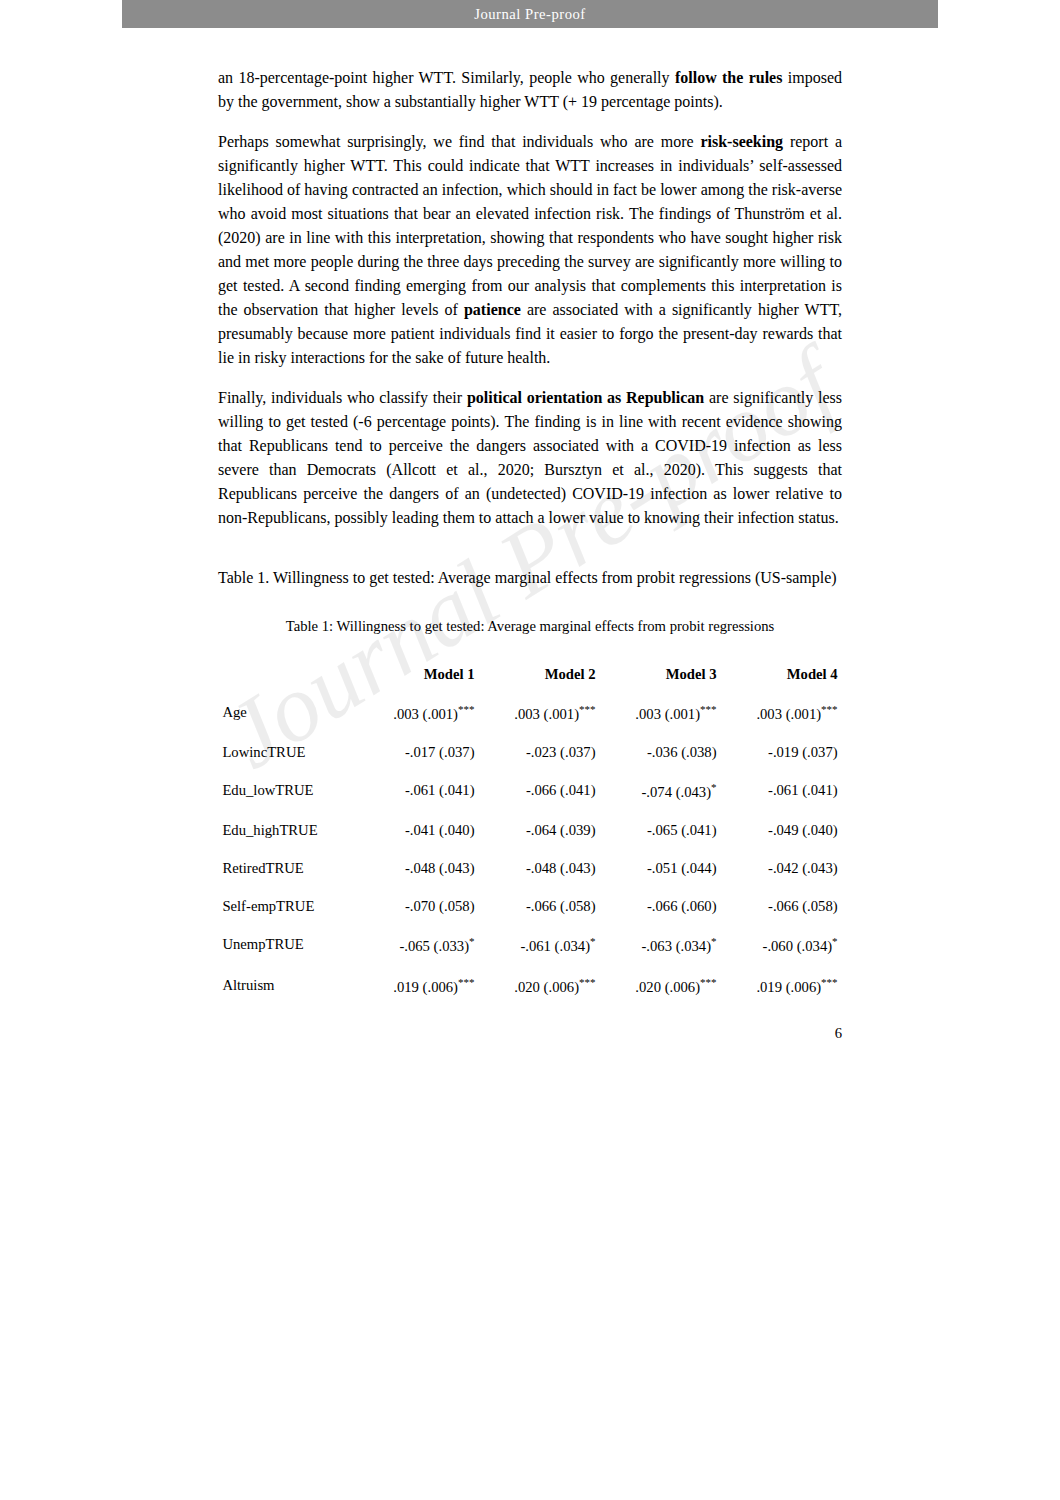Journal Pre-proof
Journal Pre-proof
an 18-percentage-point higher WTT. Similarly, people who generally follow the rules imposed by the government, show a substantially higher WTT (+ 19 percentage points).
Perhaps somewhat surprisingly, we find that individuals who are more risk-seeking report a significantly higher WTT. This could indicate that WTT increases in individuals’ self-assessed likelihood of having contracted an infection, which should in fact be lower among the risk-averse who avoid most situations that bear an elevated infection risk. The findings of Thunström et al. (2020) are in line with this interpretation, showing that respondents who have sought higher risk and met more people during the three days preceding the survey are significantly more willing to get tested. A second finding emerging from our analysis that complements this interpretation is the observation that higher levels of patience are associated with a significantly higher WTT, presumably because more patient individuals find it easier to forgo the present-day rewards that lie in risky interactions for the sake of future health.
Finally, individuals who classify their political orientation as Republican are significantly less willing to get tested (-6 percentage points). The finding is in line with recent evidence showing that Republicans tend to perceive the dangers associated with a COVID-19 infection as less severe than Democrats (Allcott et al., 2020; Bursztyn et al., 2020). This suggests that Republicans perceive the dangers of an (undetected) COVID-19 infection as lower relative to non-Republicans, possibly leading them to attach a lower value to knowing their infection status.
Table 1. Willingness to get tested: Average marginal effects from probit regressions (US-sample)
Table 1: Willingness to get tested: Average marginal effects from probit regressions
| | Model 1 | Model 2 | Model 3 | Model 4 |
| --- | --- | --- | --- | --- |
| Age | .003 (.001) *** | .003 (.001) *** | .003 (.001) *** | .003 (.001) *** |
| LowincTRUE | -.017 (.037) | -.023 (.037) | -.036 (.038) | -.019 (.037) |
| Edu_lowTRUE | -.061 (.041) | -.066 (.041) | -.074 (.043) * | -.061 (.041) |
| Edu_highTRUE | -.041 (.040) | -.064 (.039) | -.065 (.041) | -.049 (.040) |
| RetiredTRUE | -.048 (.043) | -.048 (.043) | -.051 (.044) | -.042 (.043) |
| Self-empTRUE | -.070 (.058) | -.066 (.058) | -.066 (.060) | -.066 (.058) |
| UnempTRUE | -.065 (.033) * | -.061 (.034) * | -.063 (.034) * | -.060 (.034) * |
| Altruism | .019 (.006) *** | .020 (.006) *** | .020 (.006) *** | .019 (.006) *** |
6